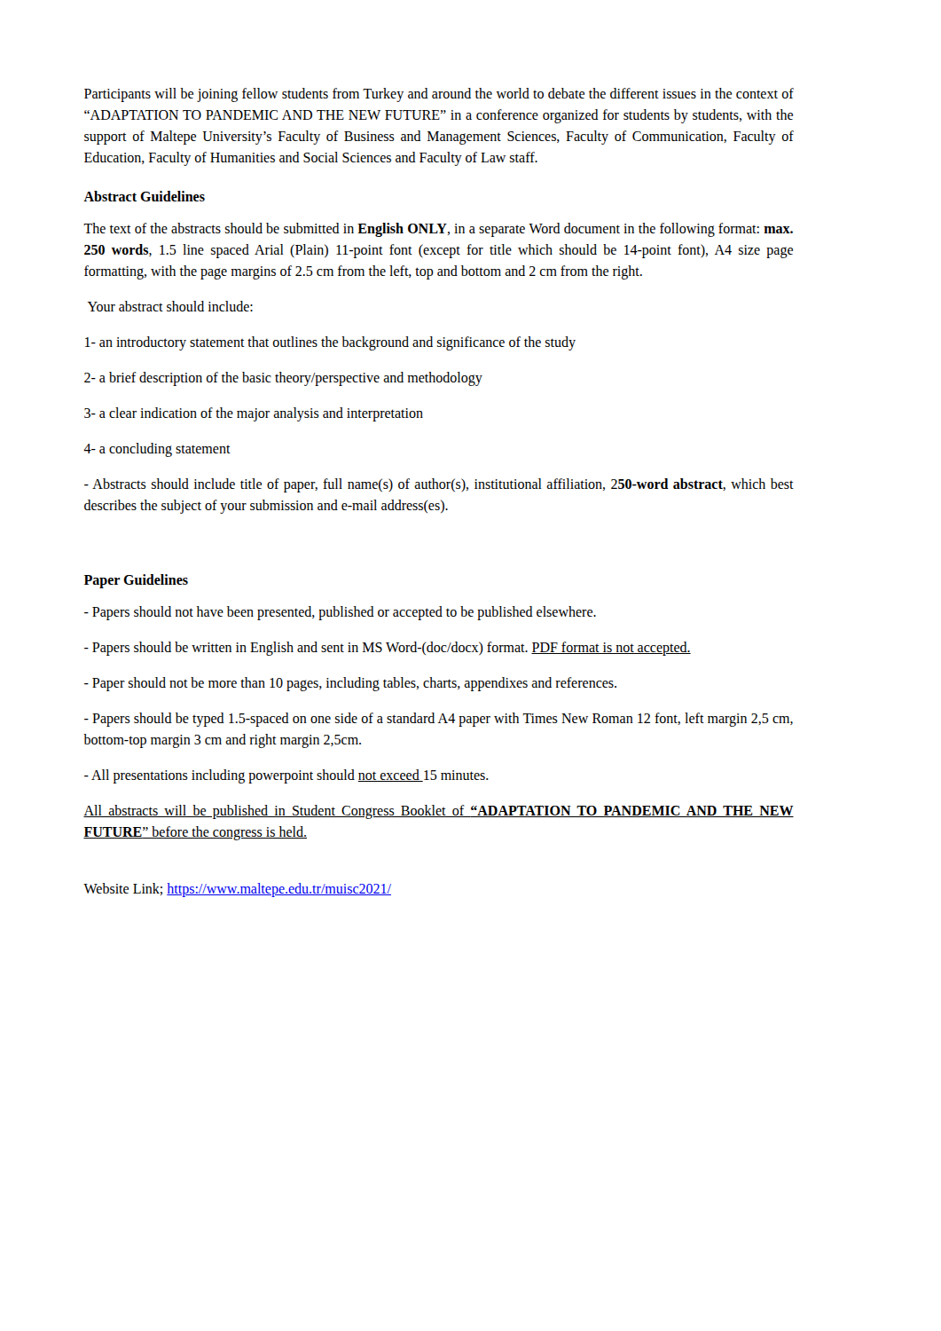Participants will be joining fellow students from Turkey and around the world to debate the different issues in the context of “ADAPTATION TO PANDEMIC AND THE NEW FUTURE” in a conference organized for students by students, with the support of Maltepe University’s Faculty of Business and Management Sciences, Faculty of Communication, Faculty of Education, Faculty of Humanities and Social Sciences and Faculty of Law staff.
Abstract Guidelines
The text of the abstracts should be submitted in English ONLY, in a separate Word document in the following format: max. 250 words, 1.5 line spaced Arial (Plain) 11-point font (except for title which should be 14-point font), A4 size page formatting, with the page margins of 2.5 cm from the left, top and bottom and 2 cm from the right.
Your abstract should include:
1- an introductory statement that outlines the background and significance of the study
2- a brief description of the basic theory/perspective and methodology
3- a clear indication of the major analysis and interpretation
4- a concluding statement
- Abstracts should include title of paper, full name(s) of author(s), institutional affiliation, 250-word abstract, which best describes the subject of your submission and e-mail address(es).
Paper Guidelines
- Papers should not have been presented, published or accepted to be published elsewhere.
- Papers should be written in English and sent in MS Word-(doc/docx) format. PDF format is not accepted.
- Paper should not be more than 10 pages, including tables, charts, appendixes and references.
- Papers should be typed 1.5-spaced on one side of a standard A4 paper with Times New Roman 12 font, left margin 2,5 cm, bottom-top margin 3 cm and right margin 2,5cm.
- All presentations including powerpoint should not exceed 15 minutes.
All abstracts will be published in Student Congress Booklet of “ADAPTATION TO PANDEMIC AND THE NEW FUTURE” before the congress is held.
Website Link; https://www.maltepe.edu.tr/muisc2021/